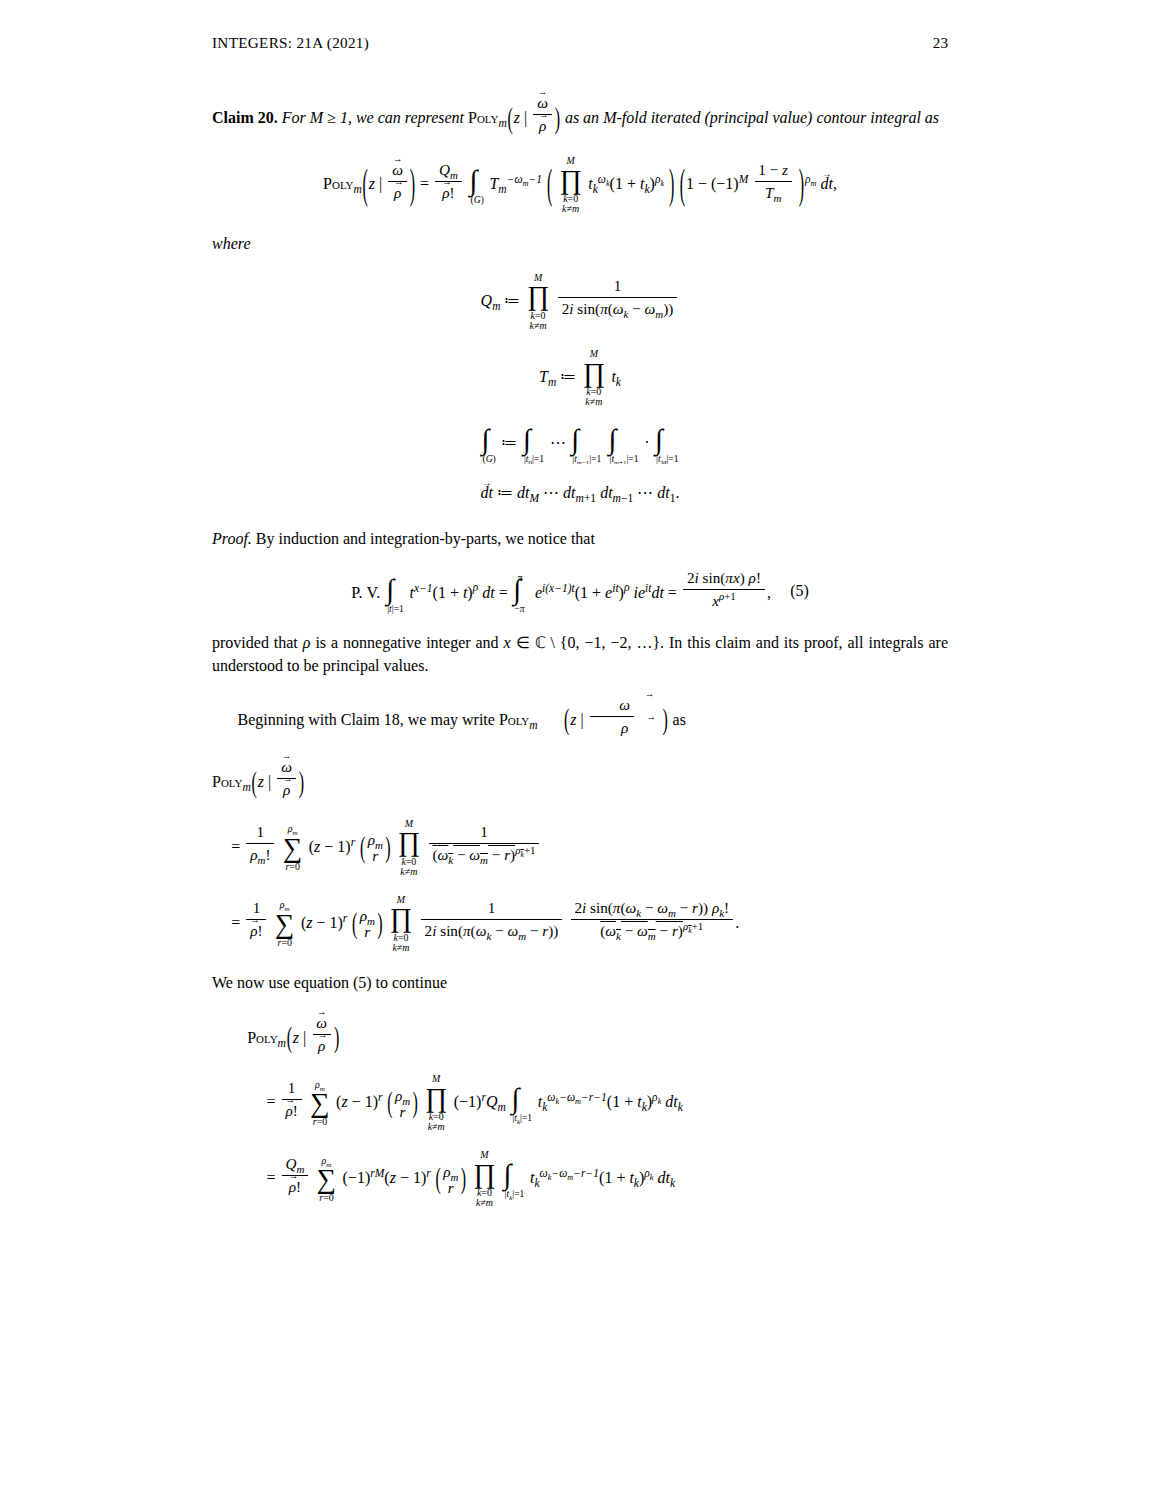INTEGERS: 21A (2021) 23
Claim 20. For M ≥ 1, we can represent Polym(z | ωρ) as an M-fold iterated (principal value) contour integral as
Polym(z | ωρ) = Qm ρ! ∫(G) Tm−ωm−1 ( M∏k=0
k≠m tkωk(1 + tk)ρk ) (1 − (−1)M 1 − z Tm )ρm dt,
where
Qm ≔ M∏k=0
k≠m 12i sin(π(ωk − ωm))
Tm ≔ M∏k=0
k≠m tk
∫(G) ≔ ∫|t0|=1 ⋯ ∫|tm−1|=1 ∫|tm+1|=1 · ∫|tM|=1
dt ≔ dtM ⋯ dtm+1 dtm−1 ⋯ dt1.
Proof. By induction and integration-by-parts, we notice that
P. V. ∫|t|=1 tx−1(1 + t)ρ dt = ∫−ππ ei(x−1)t(1 + eit)ρ ieitdt = 2i sin(πx) ρ!xρ+1, (5)
provided that ρ is a nonnegative integer and x ∈ ℂ \ {0, −1, −2, …}. In this claim and its proof, all integrals are understood to be principal values.
Beginning with Claim 18, we may write Polym(z | ωρ) as
Polym(z | ωρ)
= 1 ρm! ρm∑r=0 (z − 1)r (ρm r) M∏k=0
k≠m 1(ωk − ωm − r)ρk+1
= 1 ρ! ρm∑r=0 (z − 1)r (ρm r) M∏k=0
k≠m 12i sin(π(ωk − ωm − r)) 2i sin(π(ωk − ωm − r)) ρk!(ωk − ωm − r)ρk+1.
We now use equation (5) to continue
Polym(z | ωρ)
= 1 ρ! ρm∑r=0 (z − 1)r (ρm r) M∏k=0
k≠m (−1)rQm ∫|tk|=1 tkωk−ωm−r−1(1 + tk)ρk dtk
= Qm ρ! ρm∑r=0 (−1)rM(z − 1)r (ρm r) M∏k=0
k≠m ∫|tk|=1 tkωk−ωm−r−1(1 + tk)ρk dtk